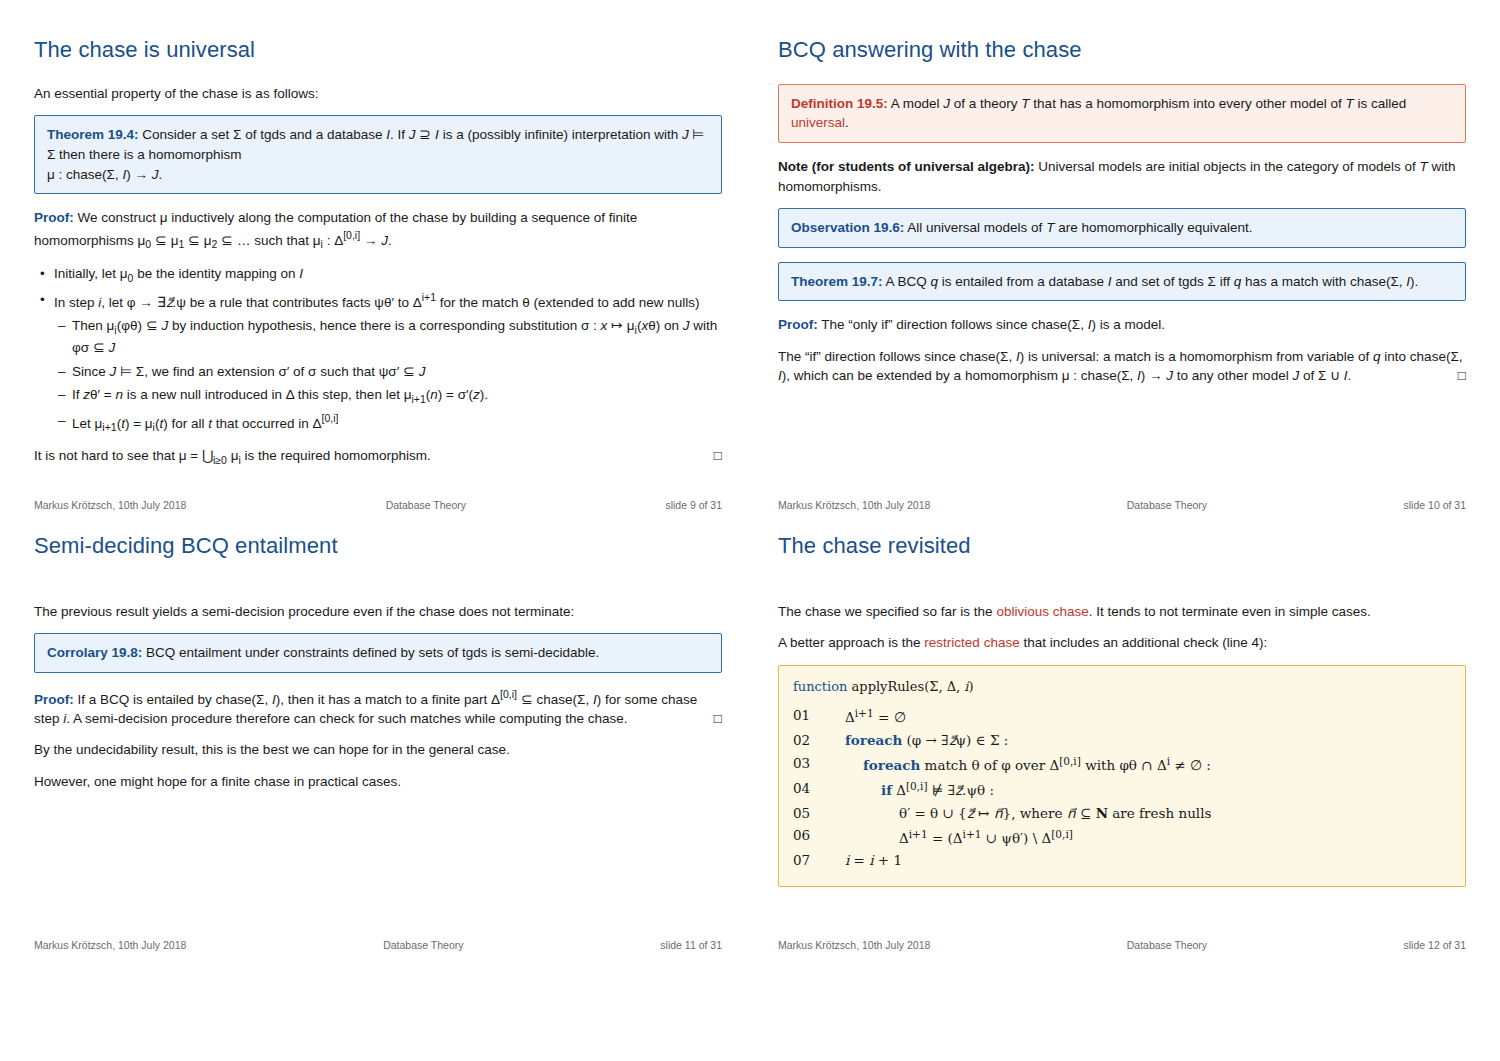The chase is universal
An essential property of the chase is as follows:
Theorem 19.4: Consider a set Σ of tgds and a database I. If J ⊇ I is a (possibly infinite) interpretation with J ⊨ Σ then there is a homomorphism
μ : chase(Σ, I) → J.
Proof: We construct μ inductively along the computation of the chase by building a sequence of finite homomorphisms μ0 ⊆ μ1 ⊆ μ2 ⊆ … such that μi : Δ[0,i] → J.
Initially, let μ0 be the identity mapping on I
In step i, let φ → ∃z⃗.ψ be a rule that contributes facts ψθ′ to Δi+1 for the match θ (extended to add new nulls)
Then μi(φθ) ⊆ J by induction hypothesis, hence there is a corresponding substitution σ : x ↦ μi(xθ) on J with φσ ⊆ J
Since J ⊨ Σ, we find an extension σ′ of σ such that ψσ′ ⊆ J
If zθ′ = n is a new null introduced in Δ this step, then let μi+1(n) = σ′(z).
Let μi+1(t) = μi(t) for all t that occurred in Δ[0,i]
It is not hard to see that μ = ⋃i≥0 μi is the required homomorphism. □
Markus Krötzsch, 10th July 2018
Database Theory
slide 9 of 31
BCQ answering with the chase
Definition 19.5: A model J of a theory T that has a homomorphism into every other model of T is called universal.
Note (for students of universal algebra): Universal models are initial objects in the category of models of T with homomorphisms.
Observation 19.6: All universal models of T are homomorphically equivalent.
Theorem 19.7: A BCQ q is entailed from a database I and set of tgds Σ iff q has a match with chase(Σ, I).
Proof: The “only if” direction follows since chase(Σ, I) is a model.
The “if” direction follows since chase(Σ, I) is universal: a match is a homomorphism from variable of q into chase(Σ, I), which can be extended by a homomorphism μ : chase(Σ, I) → J to any other model J of Σ ∪ I. □
Markus Krötzsch, 10th July 2018
Database Theory
slide 10 of 31
Semi-deciding BCQ entailment
The previous result yields a semi-decision procedure even if the chase does not terminate:
Corrolary 19.8: BCQ entailment under constraints defined by sets of tgds is semi-decidable.
Proof: If a BCQ is entailed by chase(Σ, I), then it has a match to a finite part Δ[0,i] ⊆ chase(Σ, I) for some chase step i. A semi-decision procedure therefore can check for such matches while computing the chase. □
By the undecidability result, this is the best we can hope for in the general case.
However, one might hope for a finite chase in practical cases.
Markus Krötzsch, 10th July 2018
Database Theory
slide 11 of 31
The chase revisited
The chase we specified so far is the oblivious chase. It tends to not terminate even in simple cases.
A better approach is the restricted chase that includes an additional check (line 4):
function applyRules(Σ, Δ, i)
| 01 | Δ i+1 = ∅ |
| 02 | foreach (φ → ∃ z⃗ ψ) ∈ Σ : |
| 03 | foreach match θ of φ over Δ [0,i] with φθ ∩ Δ i ≠ ∅ : |
| 04 | if Δ [0,i] ⊭ ∃ z⃗ .ψθ : |
| 05 | θ′ = θ ∪ { z⃗ ↦ n⃗ }, where n⃗ ⊆ N are fresh nulls |
| 06 | Δ i+1 = (Δ i+1 ∪ ψθ′) \ Δ [0,i] |
| 07 | i = i + 1 |
Markus Krötzsch, 10th July 2018
Database Theory
slide 12 of 31